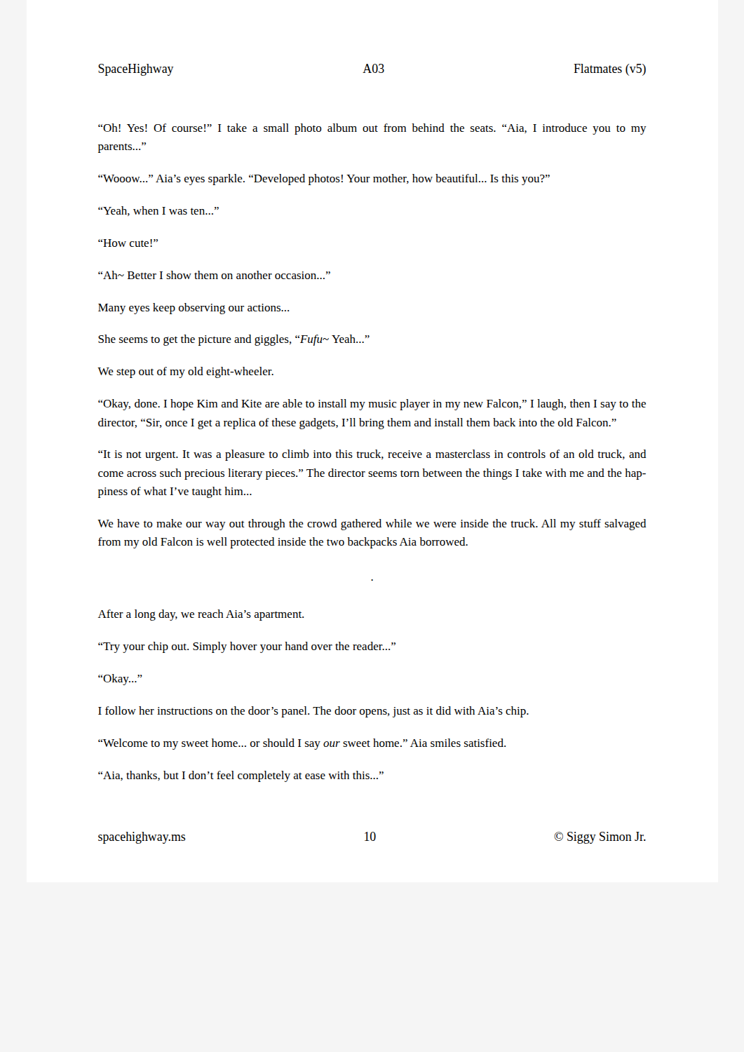SpaceHighway A03 Flatmates (v5)
“Oh! Yes! Of course!” I take a small photo album out from behind the seats. “Aia, I introduce you to my parents...”
“Wooow...” Aia’s eyes sparkle. “Developed photos! Your mother, how beautiful... Is this you?”
“Yeah, when I was ten...”
“How cute!”
“Ah~ Better I show them on another occasion...”
Many eyes keep observing our actions...
She seems to get the picture and giggles, “Fufu~ Yeah...”
We step out of my old eight-wheeler.
“Okay, done. I hope Kim and Kite are able to install my music player in my new Falcon,” I laugh, then I say to the director, “Sir, once I get a replica of these gadgets, I’ll bring them and install them back into the old Falcon.”
“It is not urgent. It was a pleasure to climb into this truck, receive a masterclass in controls of an old truck, and come across such precious literary pieces.” The director seems torn between the things I take with me and the happiness of what I’ve taught him...
We have to make our way out through the crowd gathered while we were inside the truck. All my stuff salvaged from my old Falcon is well protected inside the two backpacks Aia borrowed.
.
After a long day, we reach Aia’s apartment.
“Try your chip out. Simply hover your hand over the reader...”
“Okay...”
I follow her instructions on the door’s panel. The door opens, just as it did with Aia’s chip.
“Welcome to my sweet home... or should I say our sweet home.” Aia smiles satisfied.
“Aia, thanks, but I don’t feel completely at ease with this...”
spacehighway.ms 10 © Siggy Simon Jr.